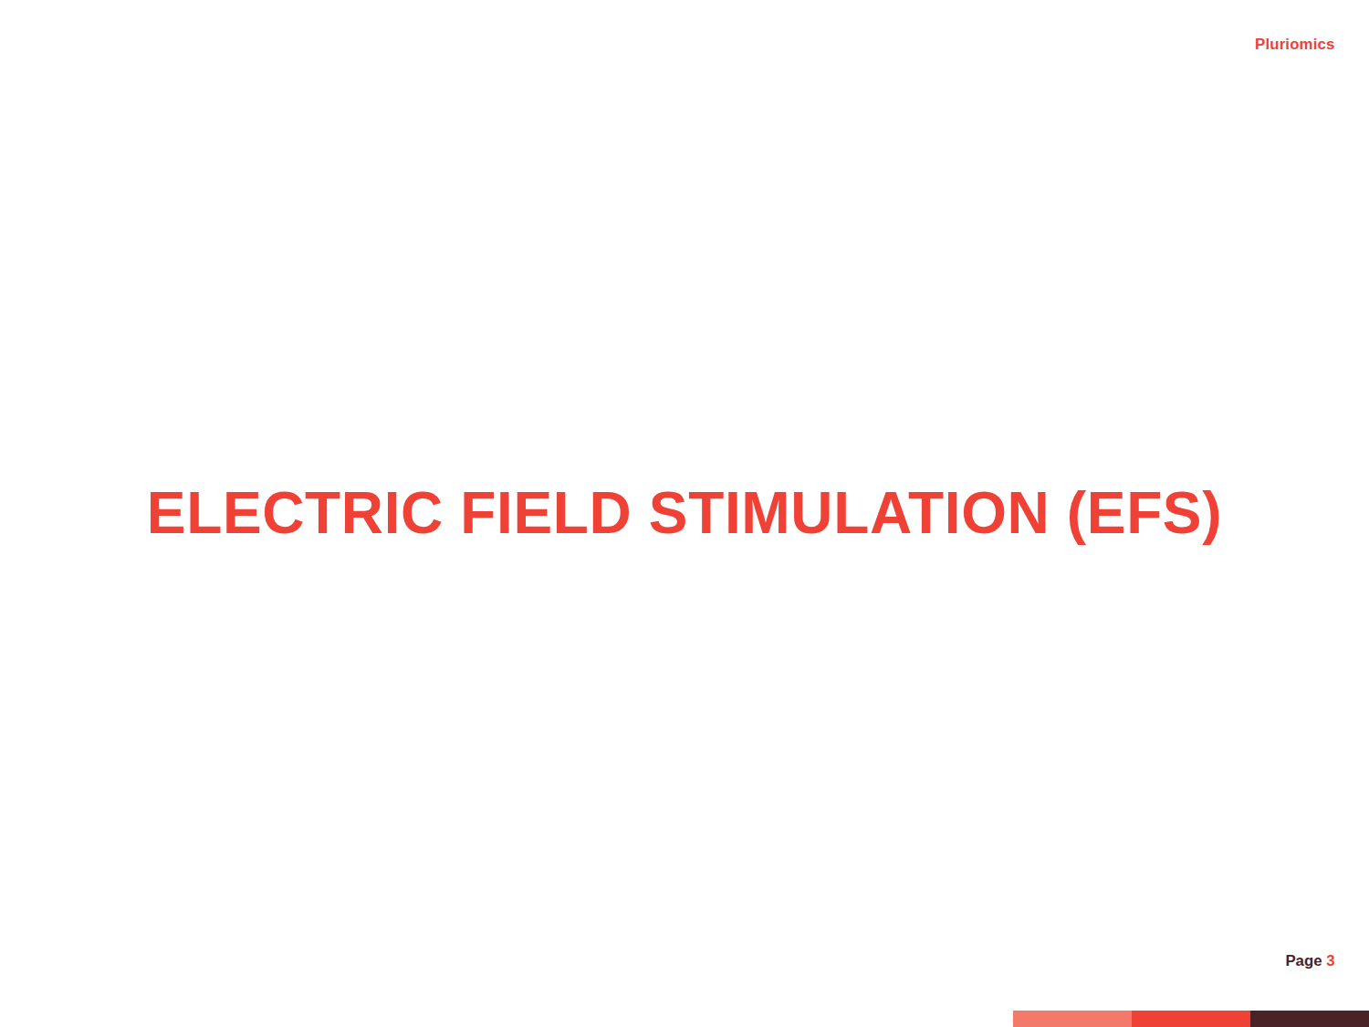Pluriomics
ELECTRIC FIELD STIMULATION (EFS)
Page 3